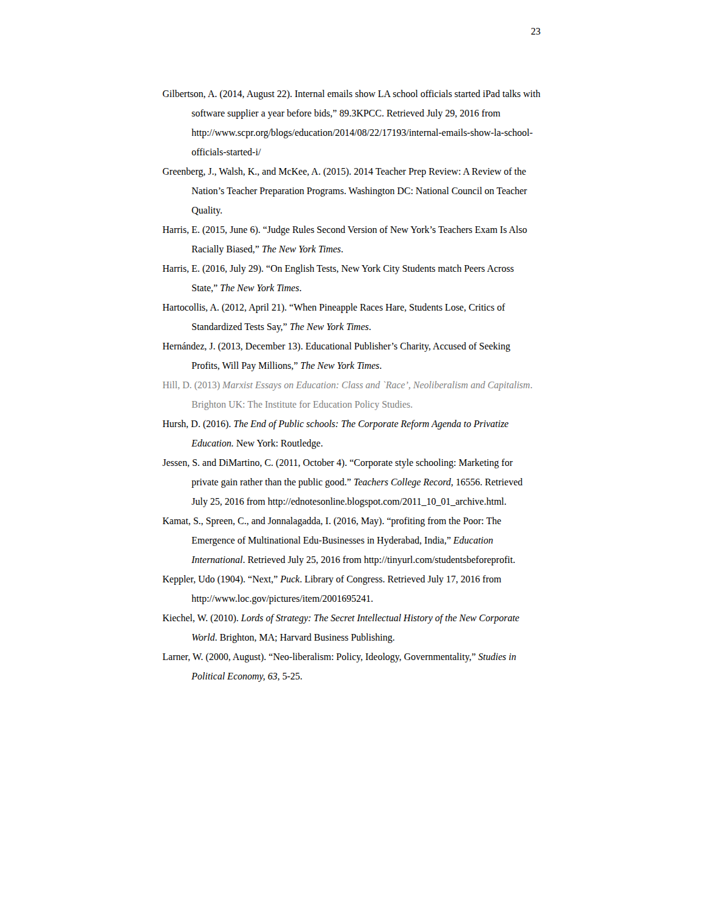23
Gilbertson, A. (2014, August 22). Internal emails show LA school officials started iPad talks with software supplier a year before bids,” 89.3KPCC. Retrieved July 29, 2016 from http://www.scpr.org/blogs/education/2014/08/22/17193/internal-emails-show-la-school-officials-started-i/
Greenberg, J., Walsh, K., and McKee, A. (2015). 2014 Teacher Prep Review: A Review of the Nation’s Teacher Preparation Programs. Washington DC: National Council on Teacher Quality.
Harris, E. (2015, June 6). “Judge Rules Second Version of New York’s Teachers Exam Is Also Racially Biased,” The New York Times.
Harris, E. (2016, July 29). “On English Tests, New York City Students match Peers Across State,” The New York Times.
Hartocollis, A. (2012, April 21). “When Pineapple Races Hare, Students Lose, Critics of Standardized Tests Say,” The New York Times.
Hernández, J. (2013, December 13). Educational Publisher’s Charity, Accused of Seeking Profits, Will Pay Millions,” The New York Times.
Hill, D. (2013) Marxist Essays on Education: Class and `Race’, Neoliberalism and Capitalism. Brighton UK: The Institute for Education Policy Studies.
Hursh, D. (2016). The End of Public schools: The Corporate Reform Agenda to Privatize Education. New York: Routledge.
Jessen, S. and DiMartino, C. (2011, October 4). “Corporate style schooling: Marketing for private gain rather than the public good.” Teachers College Record, 16556. Retrieved July 25, 2016 from http://ednotesonline.blogspot.com/2011_10_01_archive.html.
Kamat, S., Spreen, C., and Jonnalagadda, I. (2016, May). “profiting from the Poor: The Emergence of Multinational Edu-Businesses in Hyderabad, India,” Education International. Retrieved July 25, 2016 from http://tinyurl.com/studentsbeforeprofit.
Keppler, Udo (1904). “Next,” Puck. Library of Congress. Retrieved July 17, 2016 from http://www.loc.gov/pictures/item/2001695241.
Kiechel, W. (2010). Lords of Strategy: The Secret Intellectual History of the New Corporate World. Brighton, MA; Harvard Business Publishing.
Larner, W. (2000, August). “Neo-liberalism: Policy, Ideology, Governmentality,” Studies in Political Economy, 63, 5-25.